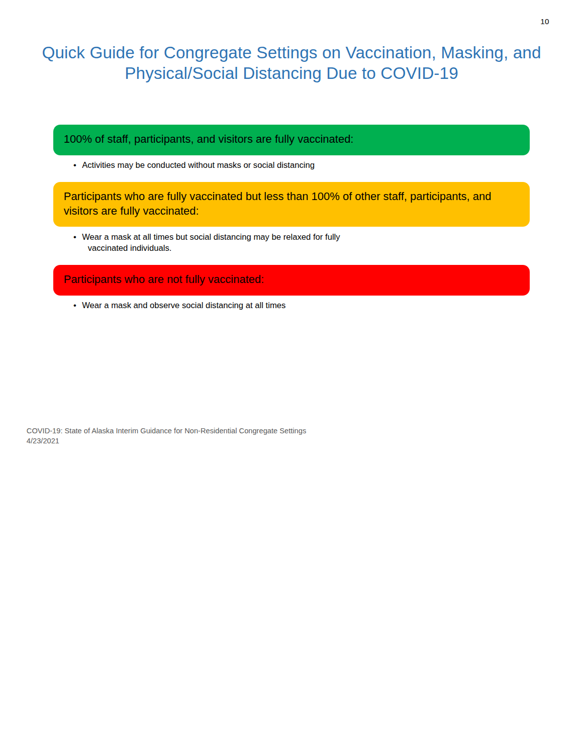10
Quick Guide for Congregate Settings on Vaccination, Masking, and Physical/Social Distancing Due to COVID-19
100% of staff, participants, and visitors are fully vaccinated:
Activities may be conducted without masks or social distancing
Participants who are fully vaccinated but less than 100% of other staff, participants, and visitors are fully vaccinated:
Wear a mask at all times but social distancing may be relaxed for fullyvaccinated individuals.
Participants who are not fully vaccinated:
Wear a mask and observe social distancing at all times
COVID-19: State of Alaska Interim Guidance for Non-Residential Congregate Settings
4/23/2021